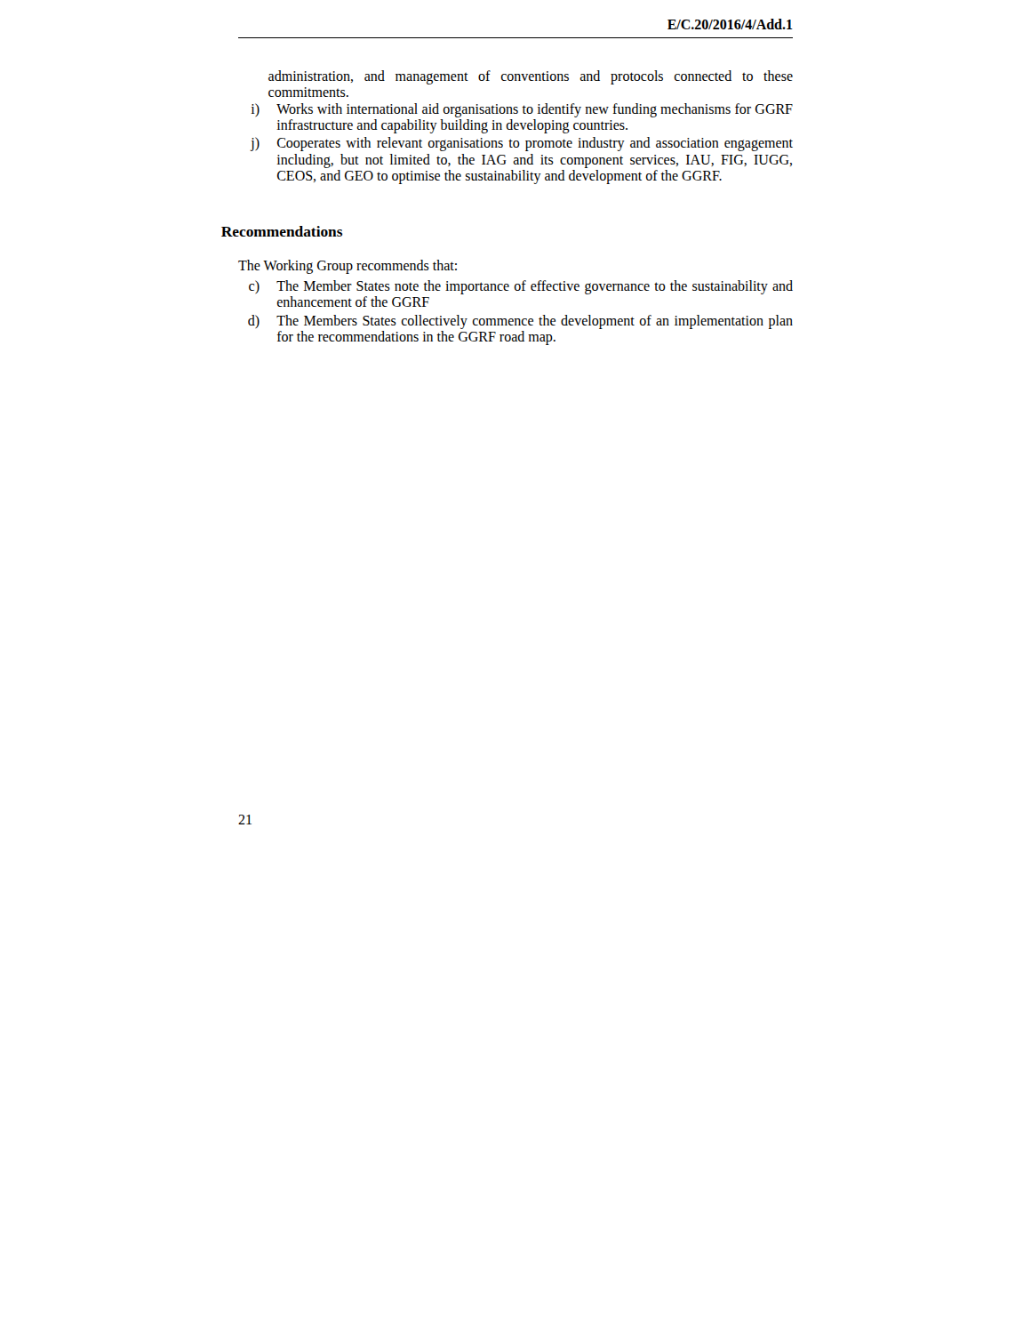E/C.20/2016/4/Add.1
administration, and management of conventions and protocols connected to these commitments.
i) Works with international aid organisations to identify new funding mechanisms for GGRF infrastructure and capability building in developing countries.
j) Cooperates with relevant organisations to promote industry and association engagement including, but not limited to, the IAG and its component services, IAU, FIG, IUGG, CEOS, and GEO to optimise the sustainability and development of the GGRF.
Recommendations
The Working Group recommends that:
c) The Member States note the importance of effective governance to the sustainability and enhancement of the GGRF
d) The Members States collectively commence the development of an implementation plan for the recommendations in the GGRF road map.
21